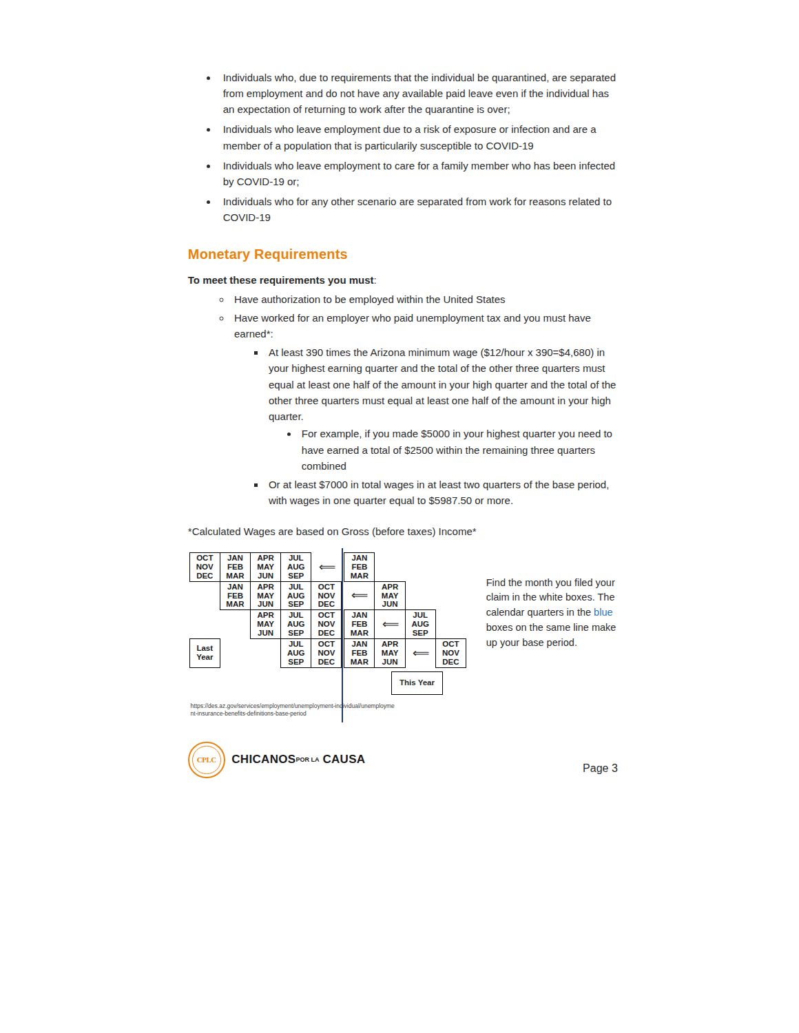Individuals who, due to requirements that the individual be quarantined, are separated from employment and do not have any available paid leave even if the individual has an expectation of returning to work after the quarantine is over;
Individuals who leave employment due to a risk of exposure or infection and are a member of a population that is particularily susceptible to COVID-19
Individuals who leave employment to care for a family member who has been infected by COVID-19 or;
Individuals who for any other scenario are separated from work for reasons related to COVID-19
Monetary Requirements
To meet these requirements you must:
Have authorization to be employed within the United States
Have worked for an employer who paid unemployment tax and you must have earned*:
At least 390 times the Arizona minimum wage ($12/hour x 390=$4,680) in your highest earning quarter and the total of the other three quarters must equal at least one half of the amount in your high quarter and the total of the other three quarters must equal at least one half of the amount in your high quarter.
For example, if you made $5000 in your highest quarter you need to have earned a total of $2500 within the remaining three quarters combined
Or at least $7000 in total wages in at least two quarters of the base period, with wages in one quarter equal to $5987.50 or more.
*Calculated Wages are based on Gross (before taxes) Income*
| OCT NOV DEC | JAN FEB MAR | APR MAY JUN | JUL AUG SEP | ⟸ | | JAN FEB MAR | | | |
| | JAN FEB MAR | APR MAY JUN | JUL AUG SEP | OCT NOV DEC | | ⟸ | APR MAY JUN | | |
| | | APR MAY JUN | JUL AUG SEP | OCT NOV DEC | | JAN FEB MAR | ⟸ | JUL AUG SEP | |
| Last Year | | | JUL AUG SEP | OCT NOV DEC | | JAN FEB MAR | APR MAY JUN | ⟸ | OCT NOV DEC |
This Year
https://des.az.gov/services/employment/unemployment-individual/unemployment-insurance-benefits-definitions-base-period
Find the month you filed your claim in the white boxes. The calendar quarters in the blue boxes on the same line make up your base period.
CHICANOSPOR LA CAUSA
Page 3